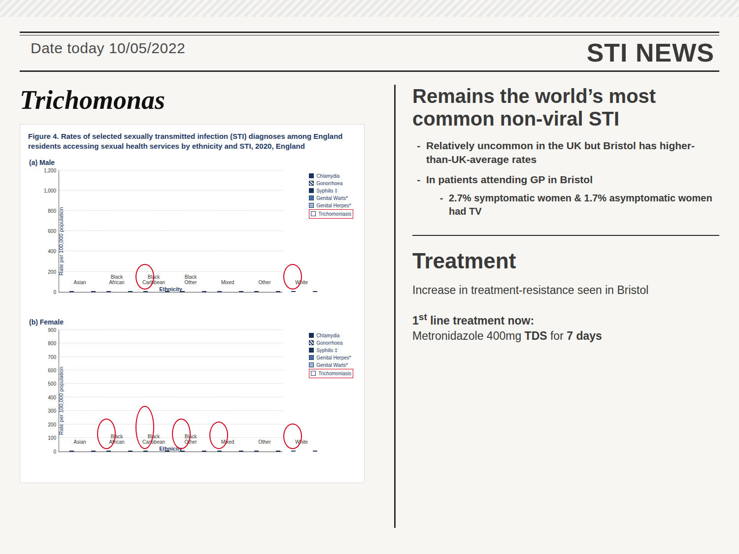Date today 10/05/2022 STI NEWS
Trichomonas
Figure 4. Rates of selected sexually transmitted infection (STI) diagnoses among England residents accessing sexual health services by ethnicity and STI, 2020, England
(a) Male
Rate per 100,000 population
Chlamydia
Gonorrhoea
Syphilis ‡
Genital Warts*
Genital Herpes*
Trichomoniasis
0
200
400
600
800
1,000
1,200
Asian
Black
African
Black
Caribbean
Black
Other
Mixed
Other
White
Ethnicity
(b) Female
Rate per 100,000 population
Chlamydia
Gonorrhoea
Syphilis ‡
Genital Herpes*
Genital Warts*
Trichomoniasis
0
100
200
300
400
500
600
700
800
900
Asian
Black
African
Black
Caribbean
Black
Other
Mixed
Other
White
Ethnicity
Remains the world’s most common non-viral STI
Relatively uncommon in the UK but Bristol has higher-than-UK-average rates
In patients attending GP in Bristol
2.7% symptomatic women & 1.7% asymptomatic women had TV
Treatment
Increase in treatment-resistance seen in Bristol
1st line treatment now:
Metronidazole 400mg TDS for 7 days